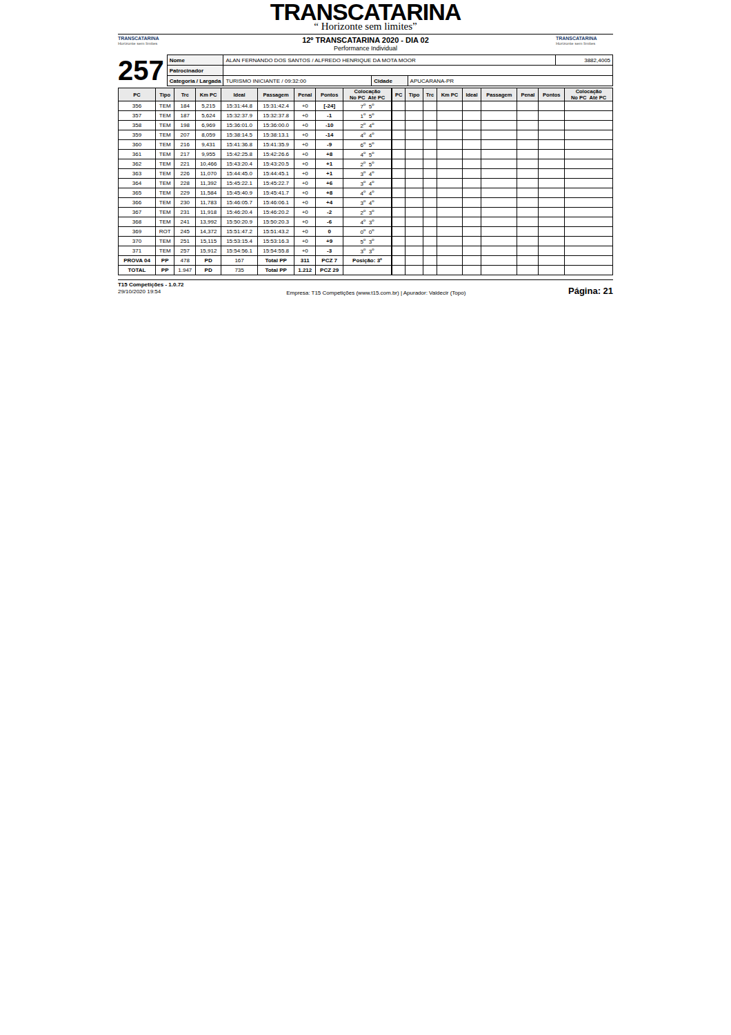TRANSCATARINA
“ Horizonte sem limites”
TRANSCATARINA
Horizonte sem limites
12º TRANSCATARINA 2020 - DIA 02
Performance Individual
TRANSCATARINA
Horizonte sem limites
257
| Nome | ALAN FERNANDO DOS SANTOS / ALFREDO HENRIQUE DA MOTA MOOR | 3882,4005 |
| Patrocinador | |
| Categoria / Largada | TURISMO INICIANTE / 09:32:00 | Cidade | APUCARANA-PR |
| PC | Tipo | Trc | Km PC | Ideal | Passagem | Penal | Pontos | Colocação No PC Até PC | PC | Tipo | Trc | Km PC | Ideal | Passagem | Penal | Pontos | Colocação No PC Até PC |
| --- | --- | --- | --- | --- | --- | --- | --- | --- | --- | --- | --- | --- | --- | --- | --- | --- | --- |
| 356 | TEM | 184 | 5,215 | 15:31:44.8 | 15:31:42.4 | +0 | [-24] | 7 o 5 o | | | | | | | | | |
| 357 | TEM | 187 | 5,624 | 15:32:37.9 | 15:32:37.8 | +0 | -1 | 1 o 5 o | | | | | | | | | |
| 358 | TEM | 198 | 6,969 | 15:36:01.0 | 15:36:00.0 | +0 | -10 | 2 o 4 o | | | | | | | | | |
| 359 | TEM | 207 | 8,059 | 15:38:14.5 | 15:38:13.1 | +0 | -14 | 4 o 4 o | | | | | | | | | |
| 360 | TEM | 216 | 9,431 | 15:41:36.8 | 15:41:35.9 | +0 | -9 | 6 o 5 o | | | | | | | | | |
| 361 | TEM | 217 | 9,955 | 15:42:25.8 | 15:42:26.6 | +0 | +8 | 4 o 5 o | | | | | | | | | |
| 362 | TEM | 221 | 10,466 | 15:43:20.4 | 15:43:20.5 | +0 | +1 | 2 o 5 o | | | | | | | | | |
| 363 | TEM | 226 | 11,070 | 15:44:45.0 | 15:44:45.1 | +0 | +1 | 3 o 4 o | | | | | | | | | |
| 364 | TEM | 228 | 11,392 | 15:45:22.1 | 15:45:22.7 | +0 | +6 | 3 o 4 o | | | | | | | | | |
| 365 | TEM | 229 | 11,584 | 15:45:40.9 | 15:45:41.7 | +0 | +8 | 4 o 4 o | | | | | | | | | |
| 366 | TEM | 230 | 11,783 | 15:46:05.7 | 15:46:06.1 | +0 | +4 | 3 o 4 o | | | | | | | | | |
| 367 | TEM | 231 | 11,918 | 15:46:20.4 | 15:46:20.2 | +0 | -2 | 2 o 3 o | | | | | | | | | |
| 368 | TEM | 241 | 13,992 | 15:50:20.9 | 15:50:20.3 | +0 | -6 | 4 o 3 o | | | | | | | | | |
| 369 | ROT | 245 | 14,372 | 15:51:47.2 | 15:51:43.2 | +0 | 0 | 0 o 0 o | | | | | | | | | |
| 370 | TEM | 251 | 15,115 | 15:53:15.4 | 15:53:16.3 | +0 | +9 | 5 o 3 o | | | | | | | | | |
| 371 | TEM | 257 | 15,912 | 15:54:56.1 | 15:54:55.8 | +0 | -3 | 3 o 3 o | | | | | | | | | |
| PROVA 04 | PP | 478 | PD | 167 | Total PP | 311 | PCZ 7 | Posição: 3º | | | | | | | | | |
| TOTAL | PP | 1.947 | PD | 735 | Total PP | 1.212 | PCZ 29 | | | | | | | | | | |
T15 Competições - 1.0.72
29/10/2020 19:54
Empresa: T15 Competições (www.t15.com.br) | Apurador: Valdecir (Topo)
Página: 21